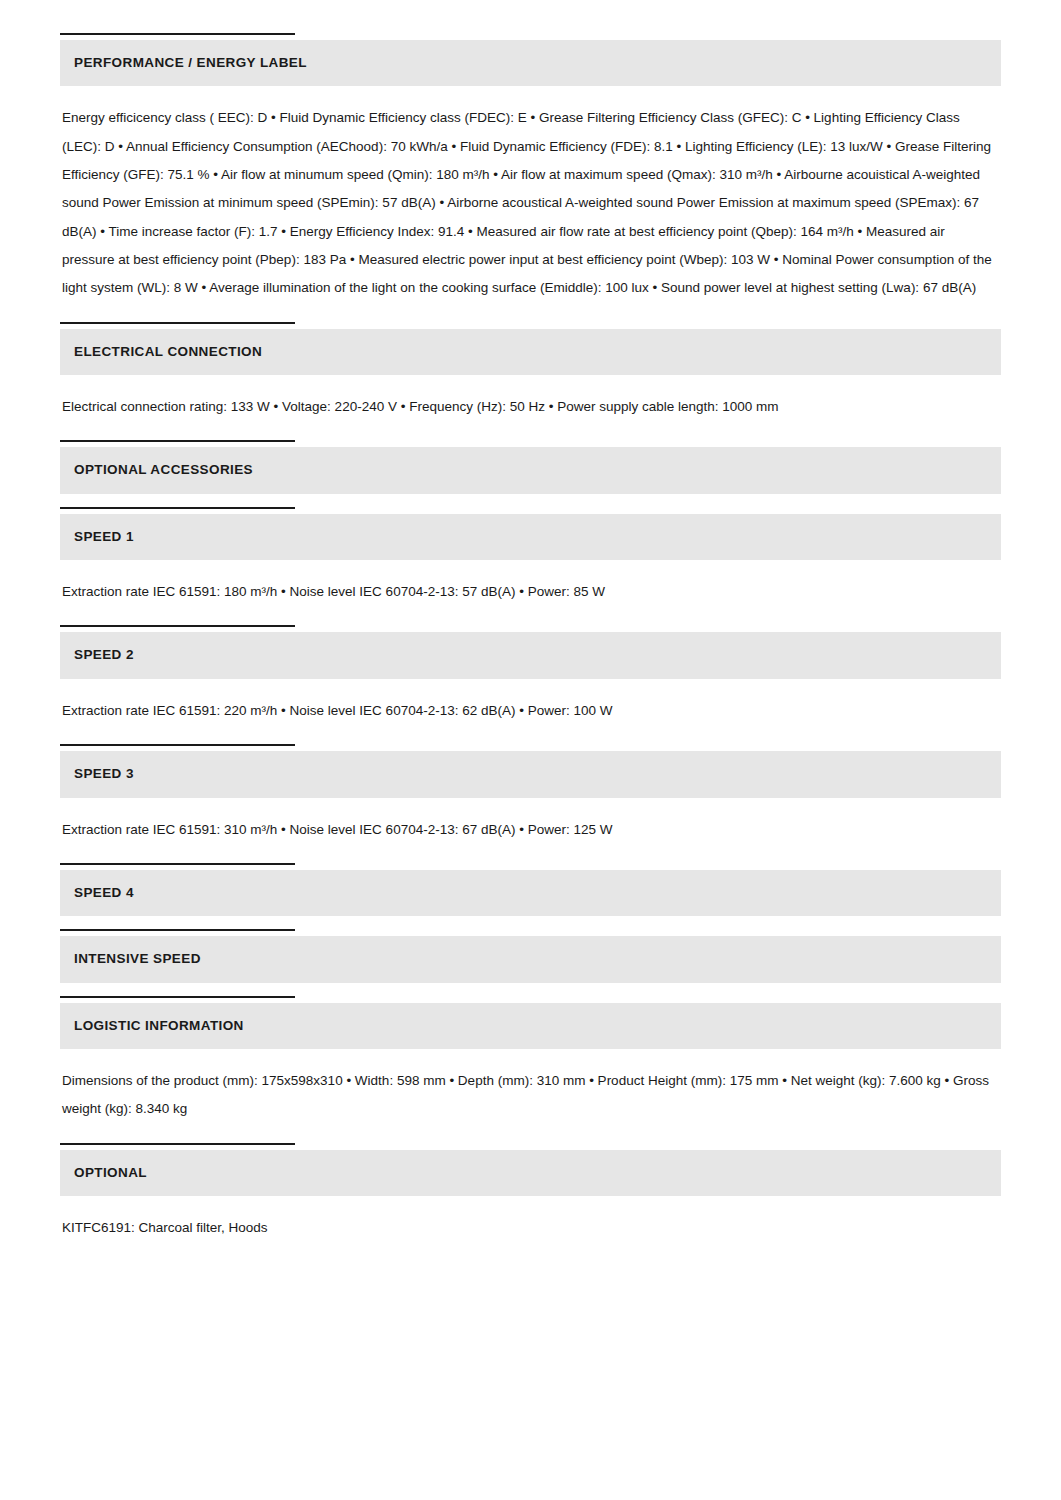PERFORMANCE / ENERGY LABEL
Energy efficicency class ( EEC): D • Fluid Dynamic Efficiency class (FDEC): E • Grease Filtering Efficiency Class (GFEC): C • Lighting Efficiency Class (LEC): D • Annual Efficiency Consumption (AEChood): 70 kWh/a • Fluid Dynamic Efficiency (FDE): 8.1 • Lighting Efficiency (LE): 13 lux/W • Grease Filtering Efficiency (GFE): 75.1 % • Air flow at minumum speed (Qmin): 180 m³/h • Air flow at maximum speed (Qmax): 310 m³/h • Airbourne acouistical A-weighted sound Power Emission at minimum speed (SPEmin): 57 dB(A) • Airborne acoustical A-weighted sound Power Emission at maximum speed (SPEmax): 67 dB(A) • Time increase factor (F): 1.7 • Energy Efficiency Index: 91.4 • Measured air flow rate at best efficiency point (Qbep): 164 m³/h • Measured air pressure at best efficiency point (Pbep): 183 Pa • Measured electric power input at best efficiency point (Wbep): 103 W • Nominal Power consumption of the light system (WL): 8 W • Average illumination of the light on the cooking surface (Emiddle): 100 lux • Sound power level at highest setting (Lwa): 67 dB(A)
ELECTRICAL CONNECTION
Electrical connection rating: 133 W • Voltage: 220-240 V • Frequency (Hz): 50 Hz • Power supply cable length: 1000 mm
OPTIONAL ACCESSORIES
SPEED 1
Extraction rate IEC 61591: 180 m³/h • Noise level IEC 60704-2-13: 57 dB(A) • Power: 85 W
SPEED 2
Extraction rate IEC 61591: 220 m³/h • Noise level IEC 60704-2-13: 62 dB(A) • Power: 100 W
SPEED 3
Extraction rate IEC 61591: 310 m³/h • Noise level IEC 60704-2-13: 67 dB(A) • Power: 125 W
SPEED 4
INTENSIVE SPEED
LOGISTIC INFORMATION
Dimensions of the product (mm): 175x598x310 • Width: 598 mm • Depth (mm): 310 mm • Product Height (mm): 175 mm • Net weight (kg): 7.600 kg • Gross weight (kg): 8.340 kg
OPTIONAL
KITFC6191: Charcoal filter, Hoods